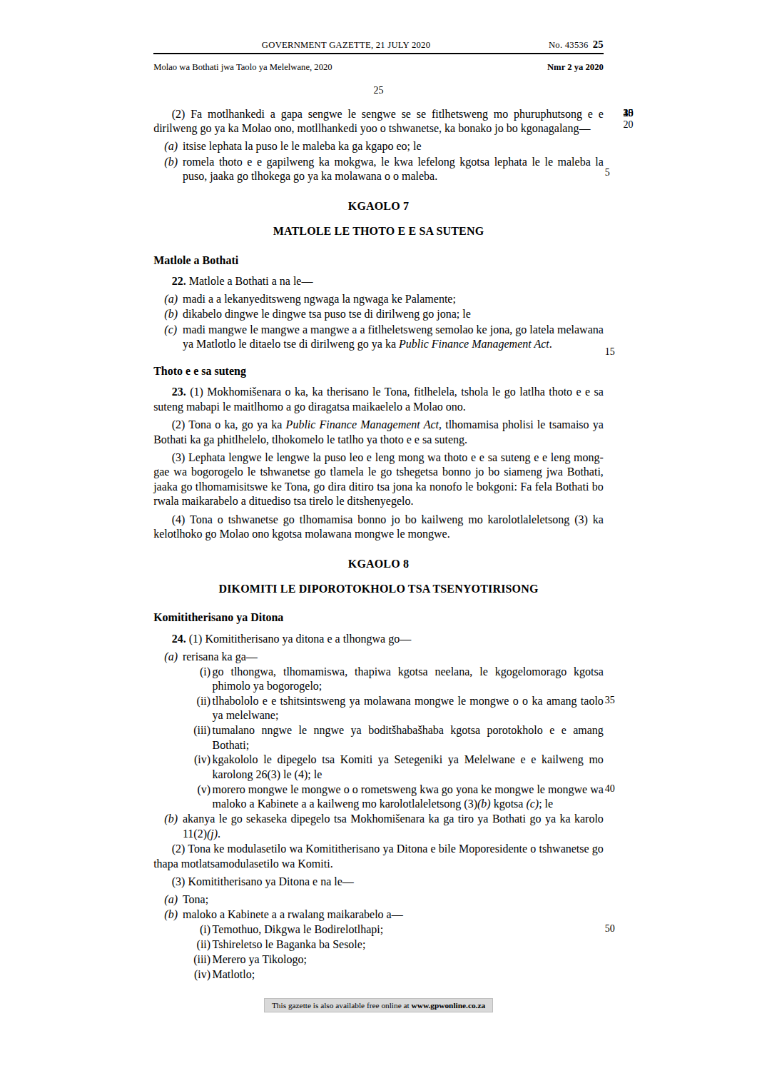GOVERNMENT GAZETTE, 21 JULY 2020
No. 4353625
Molao wa Bothati jwa Taolo ya Melelwane, 2020
Nmr 2 ya 2020
25
(2) Fa motlhankedi a gapa sengwe le sengwe se se fitlhetsweng mo phuruphutsong e e dirilweng go ya ka Molao ono, motllhankedi yoo o tshwanetse, ka bonako jo bo kgonagalang—
(a) itsise lephata la puso le le maleba ka ga kgapo eo; le
(b) romela thoto e e gapilweng ka mokgwa, le kwa lefelong kgotsa lephata le le maleba la puso, jaaka go tlhokega go ya ka molawana o o maleba. 5
KGAOLO 7
MATLOLE LE THOTO E E SA SUTENG
Matlole a Bothati
22. Matlole a Bothati a na le— 10
(a) madi a a lekanyeditsweng ngwaga la ngwaga ke Palamente;
(b) dikabelo dingwe le dingwe tsa puso tse di dirilweng go jona; le
(c) madi mangwe le mangwe a mangwe a a fitlheletsweng semolao ke jona, go latela melawana ya Matlotlo le ditaelo tse di dirilweng go ya ka Public Finance Management Act. 15
Thoto e e sa suteng
23. (1) Mokhomišenara o ka, ka therisano le Tona, fitlhelela, tshola le go latlha thoto e e sa suteng mabapi le maitlhomo a go diragatsa maikaelelo a Molao ono.
(2) Tona o ka, go ya ka Public Finance Management Act, tlhomamisa pholisi le tsamaiso ya Bothati ka ga phitlhelelo, tlhokomelo le tatlho ya thoto e e sa suteng. 20
(3) Lephata lengwe le lengwe la puso leo e leng mong wa thoto e e sa suteng e e leng mong-gae wa bogorogelo le tshwanetse go tlamela le go tshegetsa bonno jo bo siameng jwa Bothati, jaaka go tlhomamisitswe ke Tona, go dira ditiro tsa jona ka nonofo le bokgoni: Fa fela Bothati bo rwala maikarabelo a dituediso tsa tirelo le ditshenyegelo.
(4) Tona o tshwanetse go tlhomamisa bonno jo bo kailweng mo karolotlaleletsong (3) ka kelotlhoko go Molao ono kgotsa molawana mongwe le mongwe. 25
KGAOLO 8
DIKOMITI LE DIPOROTOKHOLO TSA TSENYOTIRISONG
Komititherisano ya Ditona
24. (1) Komititherisano ya ditona e a tlhongwa go— 30
(a) rerisana ka ga—
(i) go tlhongwa, tlhomamiswa, thapiwa kgotsa neelana, le kgogelomorago kgotsa phimolo ya bogorogelo;
(ii) tlhabololo e e tshitsintsweng ya molawana mongwe le mongwe o o ka amang taolo ya melelwane; 35
(iii) tumalano nngwe le nngwe ya boditšhabašhaba kgotsa porotokholo e e amang Bothati;
(iv) kgakololo le dipegelo tsa Komiti ya Setegeniki ya Melelwane e e kailweng mo karolong 26(3) le (4); le
(v) morero mongwe le mongwe o o rometsweng kwa go yona ke mongwe le mongwe wa maloko a Kabinete a a kailweng mo karolotlaleletsong (3)(b) kgotsa (c); le 40
(b) akanya le go sekaseka dipegelo tsa Mokhomišenara ka ga tiro ya Bothati go ya ka karolo 11(2)(j).
(2) Tona ke modulasetilo wa Komititherisano ya Ditona e bile Moporesidente o tshwanetse go thapa motlatsamodulasetilo wa Komiti. 45
(3) Komititherisano ya Ditona e na le—
(a) Tona;
(b) maloko a Kabinete a a rwalang maikarabelo a—
(i) Temothuo, Dikgwa le Bodirelotlhapi; 50
(ii) Tshireletso le Baganka ba Sesole;
(iii) Merero ya Tikologo;
(iv) Matlotlo;
This gazette is also available free online at www.gpwonline.co.za